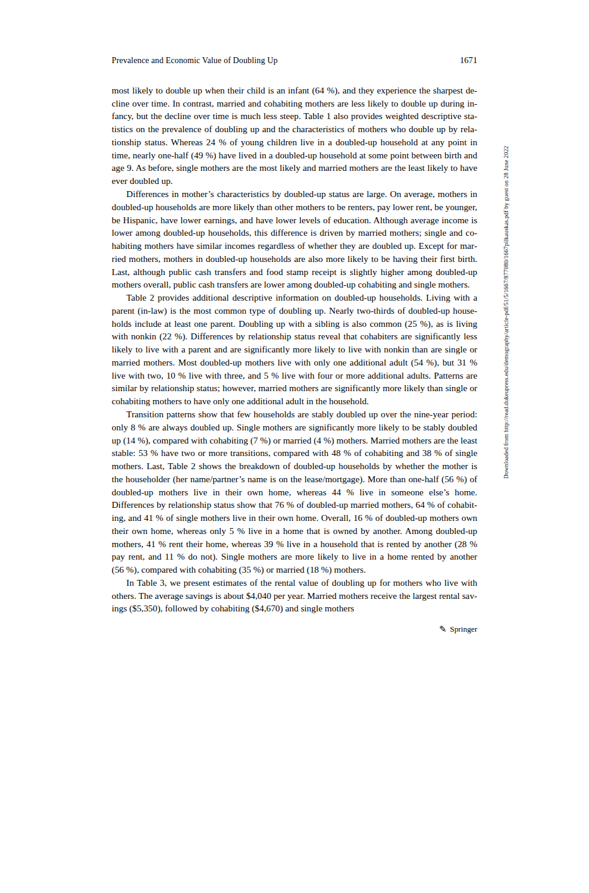Prevalence and Economic Value of Doubling Up 1671
most likely to double up when their child is an infant (64 %), and they experience the sharpest decline over time. In contrast, married and cohabiting mothers are less likely to double up during infancy, but the decline over time is much less steep. Table 1 also provides weighted descriptive statistics on the prevalence of doubling up and the characteristics of mothers who double up by relationship status. Whereas 24 % of young children live in a doubled-up household at any point in time, nearly one-half (49 %) have lived in a doubled-up household at some point between birth and age 9. As before, single mothers are the most likely and married mothers are the least likely to have ever doubled up.
Differences in mother’s characteristics by doubled-up status are large. On average, mothers in doubled-up households are more likely than other mothers to be renters, pay lower rent, be younger, be Hispanic, have lower earnings, and have lower levels of education. Although average income is lower among doubled-up households, this difference is driven by married mothers; single and cohabiting mothers have similar incomes regardless of whether they are doubled up. Except for married mothers, mothers in doubled-up households are also more likely to be having their first birth. Last, although public cash transfers and food stamp receipt is slightly higher among doubled-up mothers overall, public cash transfers are lower among doubled-up cohabiting and single mothers.
Table 2 provides additional descriptive information on doubled-up households. Living with a parent (in-law) is the most common type of doubling up. Nearly two-thirds of doubled-up households include at least one parent. Doubling up with a sibling is also common (25 %), as is living with nonkin (22 %). Differences by relationship status reveal that cohabiters are significantly less likely to live with a parent and are significantly more likely to live with nonkin than are single or married mothers. Most doubled-up mothers live with only one additional adult (54 %), but 31 % live with two, 10 % live with three, and 5 % live with four or more additional adults. Patterns are similar by relationship status; however, married mothers are significantly more likely than single or cohabiting mothers to have only one additional adult in the household.
Transition patterns show that few households are stably doubled up over the nine-year period: only 8 % are always doubled up. Single mothers are significantly more likely to be stably doubled up (14 %), compared with cohabiting (7 %) or married (4 %) mothers. Married mothers are the least stable: 53 % have two or more transitions, compared with 48 % of cohabiting and 38 % of single mothers. Last, Table 2 shows the breakdown of doubled-up households by whether the mother is the householder (her name/partner’s name is on the lease/mortgage). More than one-half (56 %) of doubled-up mothers live in their own home, whereas 44 % live in someone else’s home. Differences by relationship status show that 76 % of doubled-up married mothers, 64 % of cohabiting, and 41 % of single mothers live in their own home. Overall, 16 % of doubled-up mothers own their own home, whereas only 5 % live in a home that is owned by another. Among doubled-up mothers, 41 % rent their home, whereas 39 % live in a household that is rented by another (28 % pay rent, and 11 % do not). Single mothers are more likely to live in a home rented by another (56 %), compared with cohabiting (35 %) or married (18 %) mothers.
In Table 3, we present estimates of the rental value of doubling up for mothers who live with others. The average savings is about $4,040 per year. Married mothers receive the largest rental savings ($5,350), followed by cohabiting ($4,670) and single mothers
Downloaded from http://read.dukeupress.edu/demography/article-pdf/51/5/1667/877080/1667pilkauskas.pdf by guest on 28 June 2022
✎Springer